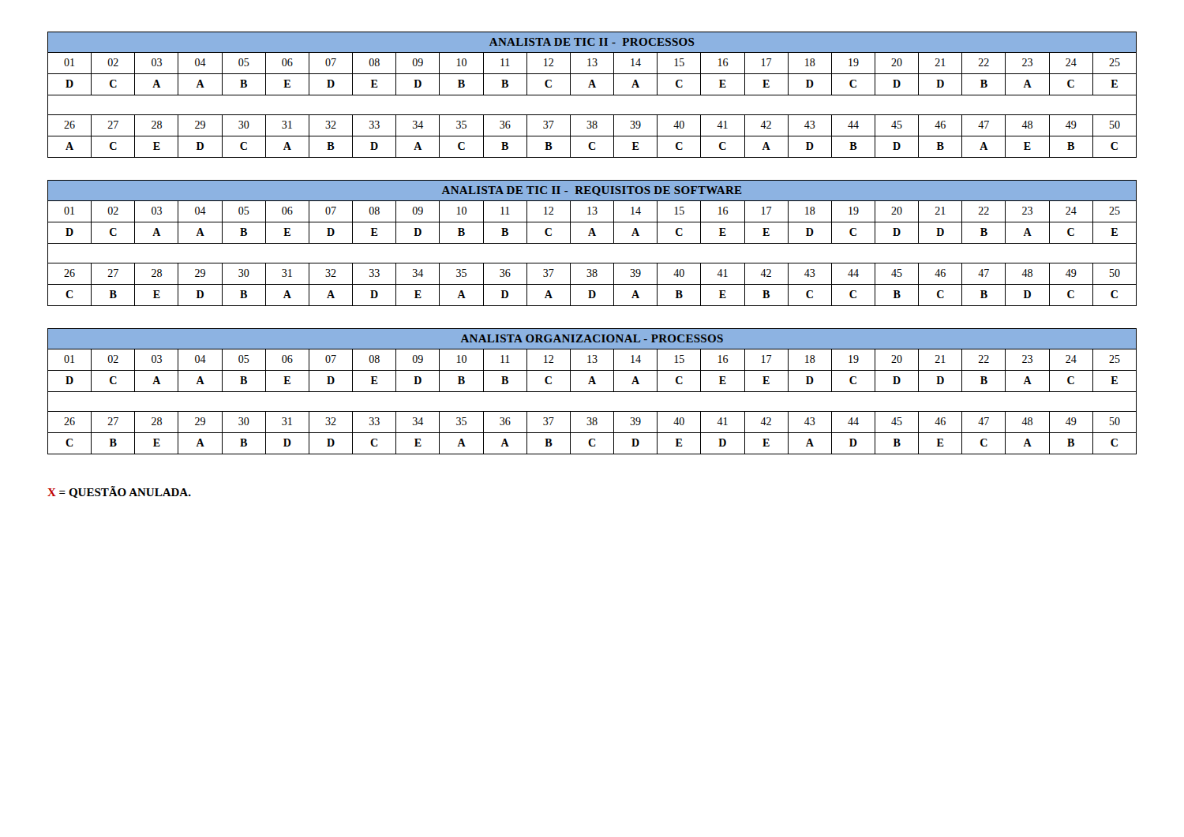ANALISTA DE TIC II - PROCESSOS
| 01 | 02 | 03 | 04 | 05 | 06 | 07 | 08 | 09 | 10 | 11 | 12 | 13 | 14 | 15 | 16 | 17 | 18 | 19 | 20 | 21 | 22 | 23 | 24 | 25 |
| D | C | A | A | B | E | D | E | D | B | B | C | A | A | C | E | E | D | C | D | D | B | A | C | E |
| 26 | 27 | 28 | 29 | 30 | 31 | 32 | 33 | 34 | 35 | 36 | 37 | 38 | 39 | 40 | 41 | 42 | 43 | 44 | 45 | 46 | 47 | 48 | 49 | 50 |
| A | C | E | D | C | A | B | D | A | C | B | B | C | E | C | C | A | D | B | D | B | A | E | B | C |
ANALISTA DE TIC II - REQUISITOS DE SOFTWARE
| 01 | 02 | 03 | 04 | 05 | 06 | 07 | 08 | 09 | 10 | 11 | 12 | 13 | 14 | 15 | 16 | 17 | 18 | 19 | 20 | 21 | 22 | 23 | 24 | 25 |
| D | C | A | A | B | E | D | E | D | B | B | C | A | A | C | E | E | D | C | D | D | B | A | C | E |
| 26 | 27 | 28 | 29 | 30 | 31 | 32 | 33 | 34 | 35 | 36 | 37 | 38 | 39 | 40 | 41 | 42 | 43 | 44 | 45 | 46 | 47 | 48 | 49 | 50 |
| C | B | E | D | B | A | A | D | E | A | D | A | D | A | B | E | B | C | C | B | C | B | D | C | C |
ANALISTA ORGANIZACIONAL - PROCESSOS
| 01 | 02 | 03 | 04 | 05 | 06 | 07 | 08 | 09 | 10 | 11 | 12 | 13 | 14 | 15 | 16 | 17 | 18 | 19 | 20 | 21 | 22 | 23 | 24 | 25 |
| D | C | A | A | B | E | D | E | D | B | B | C | A | A | C | E | E | D | C | D | D | B | A | C | E |
| 26 | 27 | 28 | 29 | 30 | 31 | 32 | 33 | 34 | 35 | 36 | 37 | 38 | 39 | 40 | 41 | 42 | 43 | 44 | 45 | 46 | 47 | 48 | 49 | 50 |
| C | B | E | A | B | D | D | C | E | A | A | B | C | D | E | D | E | A | D | B | E | C | A | B | C |
X = QUESTÃO ANULADA.